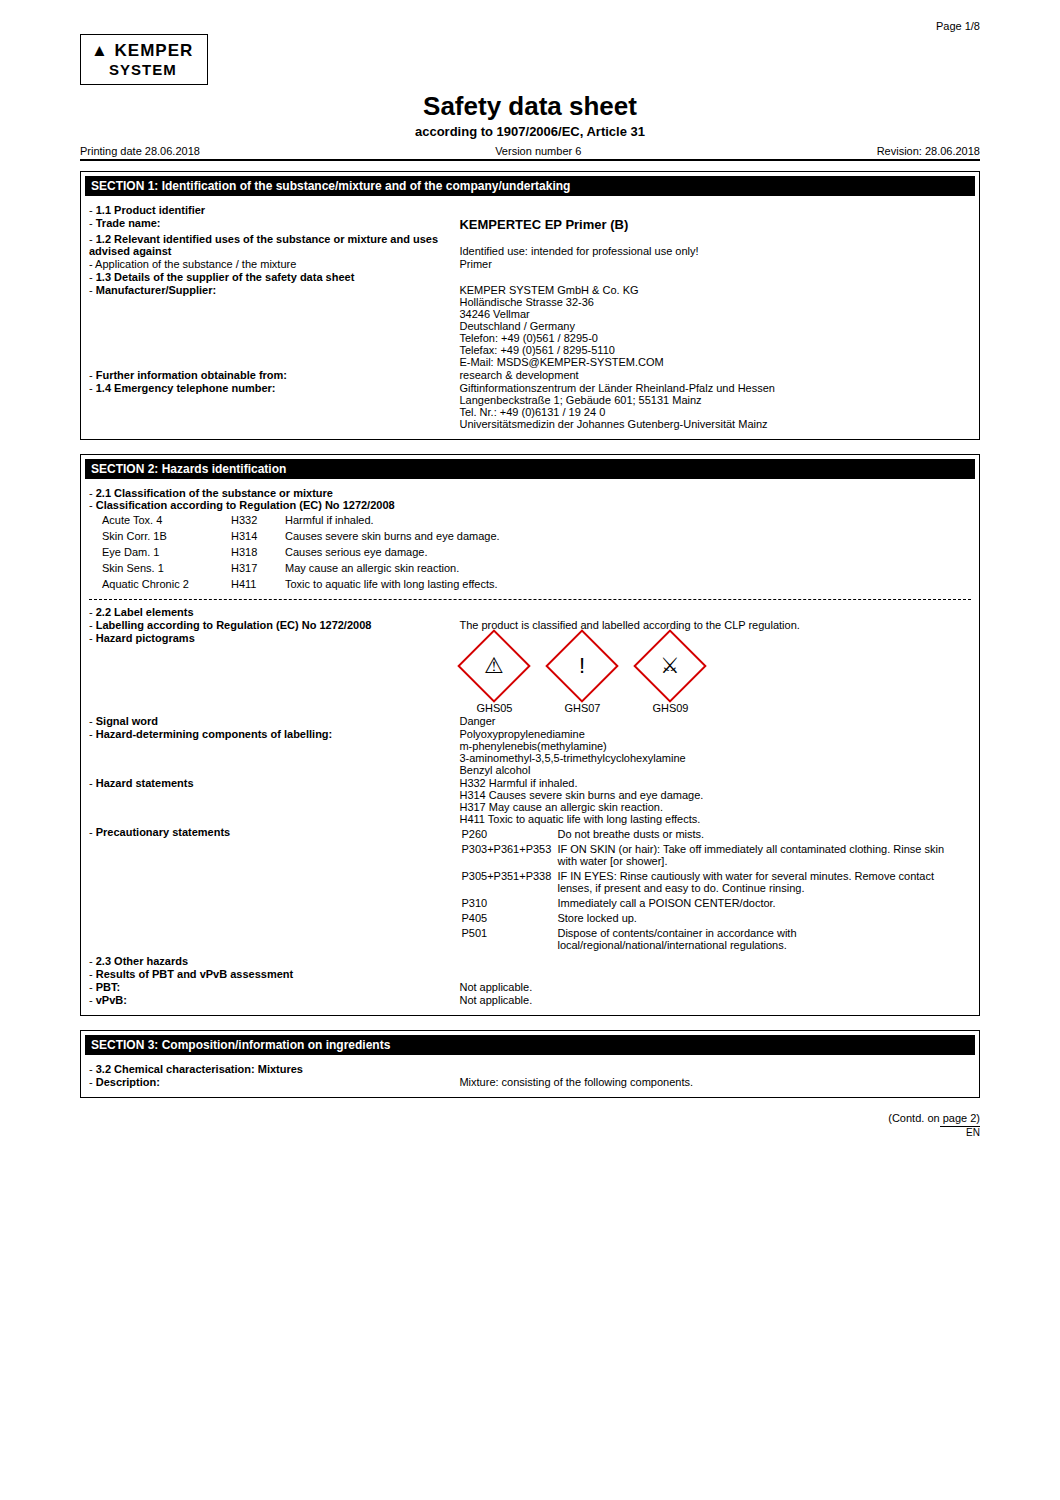Page 1/8
▲ KEMPER SYSTEM
Safety data sheet
according to 1907/2006/EC, Article 31
Printing date 28.06.2018
Version number 6
Revision: 28.06.2018
SECTION 1: Identification of the substance/mixture and of the company/undertaking
| - 1.1 Product identifier | |
| - Trade name: | KEMPERTEC EP Primer (B) |
| - 1.2 Relevant identified uses of the substance or mixture and uses advised against | Identified use: intended for professional use only! |
| - Application of the substance / the mixture | Primer |
| - 1.3 Details of the supplier of the safety data sheet | |
| - Manufacturer/Supplier: | KEMPER SYSTEM GmbH & Co. KG Holländische Strasse 32-36 34246 Vellmar Deutschland / Germany Telefon: +49 (0)561 / 8295-0 Telefax: +49 (0)561 / 8295-5110 E-Mail: MSDS@KEMPER-SYSTEM.COM |
| - Further information obtainable from: | research & development |
| - 1.4 Emergency telephone number: | Giftinformationszentrum der Länder Rheinland-Pfalz und Hessen Langenbeckstraße 1; Gebäude 601; 55131 Mainz Tel. Nr.: +49 (0)6131 / 19 24 0 Universitätsmedizin der Johannes Gutenberg-Universität Mainz |
SECTION 2: Hazards identification
- 2.1 Classification of the substance or mixture
- Classification according to Regulation (EC) No 1272/2008
| Acute Tox. 4 | H332 | Harmful if inhaled. |
| Skin Corr. 1B | H314 | Causes severe skin burns and eye damage. |
| Eye Dam. 1 | H318 | Causes serious eye damage. |
| Skin Sens. 1 | H317 | May cause an allergic skin reaction. |
| Aquatic Chronic 2 | H411 | Toxic to aquatic life with long lasting effects. |
| - 2.2 Label elements | |
| - Labelling according to Regulation (EC) No 1272/2008 | The product is classified and labelled according to the CLP regulation. |
| - Hazard pictograms | ⚠ GHS05 ! GHS07 ⚔ GHS09 |
| - Signal word | Danger |
| - Hazard-determining components of labelling: | Polyoxypropylenediamine m-phenylenebis(methylamine) 3-aminomethyl-3,5,5-trimethylcyclohexylamine Benzyl alcohol |
| - Hazard statements | H332 Harmful if inhaled. H314 Causes severe skin burns and eye damage. H317 May cause an allergic skin reaction. H411 Toxic to aquatic life with long lasting effects. |
| - Precautionary statements | / P260 / Do not breathe dusts or mists. / / P303+P361+P353 / IF ON SKIN (or hair): Take off immediately all contaminated clothing. Rinse skin with water [or shower]. / / P305+P351+P338 / IF IN EYES: Rinse cautiously with water for several minutes. Remove contact lenses, if present and easy to do. Continue rinsing. / / P310 / Immediately call a POISON CENTER/doctor. / / P405 / Store locked up. / / P501 / Dispose of contents/container in accordance with local/regional/national/international regulations. / |
| - 2.3 Other hazards | |
| - Results of PBT and vPvB assessment | |
| - PBT: | Not applicable. |
| - vPvB: | Not applicable. |
SECTION 3: Composition/information on ingredients
| - 3.2 Chemical characterisation: Mixtures | |
| - Description: | Mixture: consisting of the following components. |
(Contd. on page 2)
EN